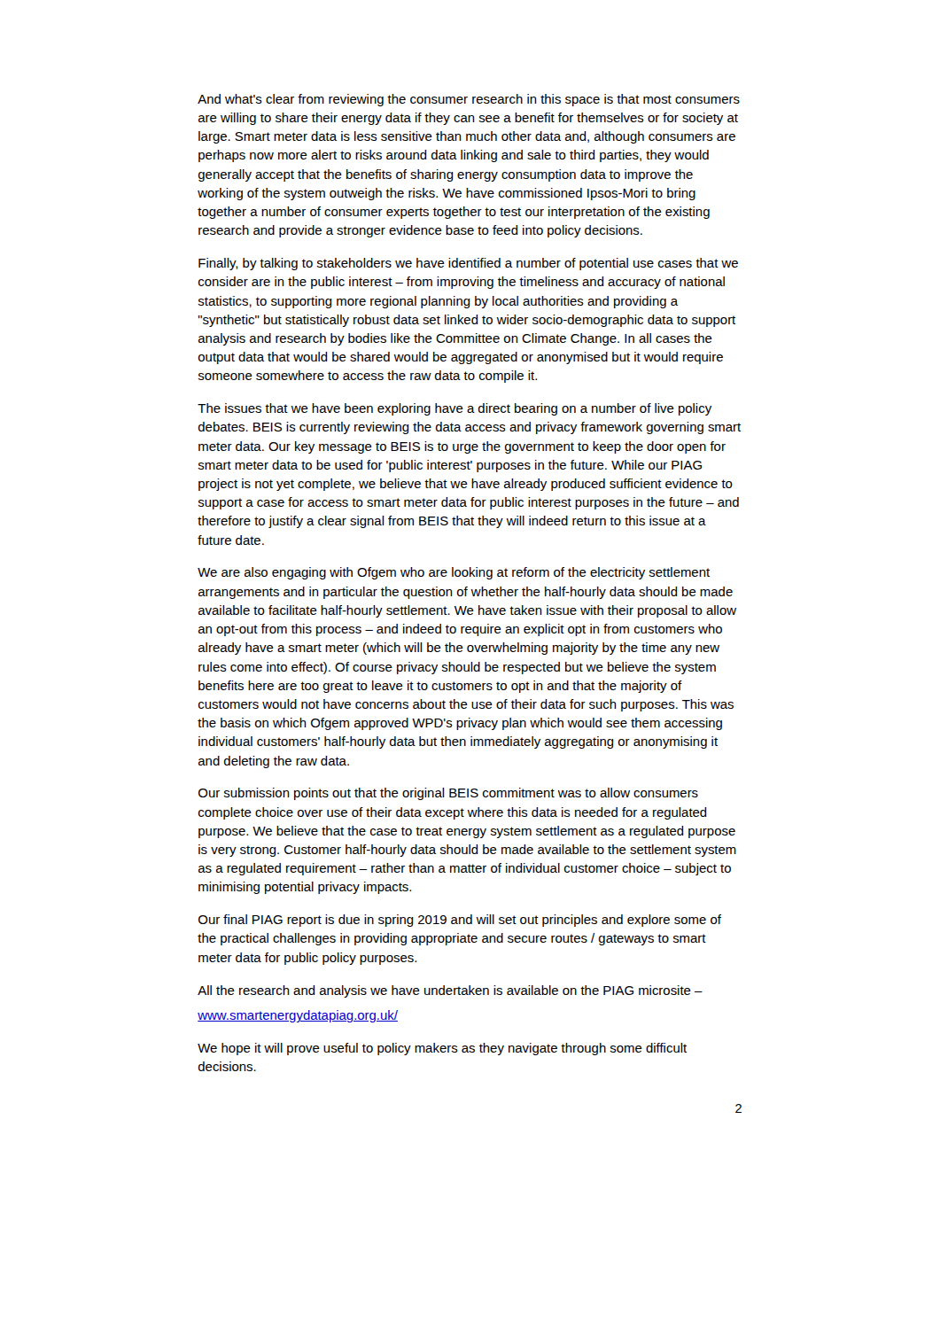And what's clear from reviewing the consumer research in this space is that most consumers are willing to share their energy data if they can see a benefit for themselves or for society at large. Smart meter data is less sensitive than much other data and, although consumers are perhaps now more alert to risks around data linking and sale to third parties, they would generally accept that the benefits of sharing energy consumption data to improve the working of the system outweigh the risks. We have commissioned Ipsos-Mori to bring together a number of consumer experts together to test our interpretation of the existing research and provide a stronger evidence base to feed into policy decisions.
Finally, by talking to stakeholders we have identified a number of potential use cases that we consider are in the public interest – from improving the timeliness and accuracy of national statistics, to supporting more regional planning by local authorities and providing a "synthetic" but statistically robust data set linked to wider socio-demographic data to support analysis and research by bodies like the Committee on Climate Change. In all cases the output data that would be shared would be aggregated or anonymised but it would require someone somewhere to access the raw data to compile it.
The issues that we have been exploring have a direct bearing on a number of live policy debates. BEIS is currently reviewing the data access and privacy framework governing smart meter data. Our key message to BEIS is to urge the government to keep the door open for smart meter data to be used for 'public interest' purposes in the future. While our PIAG project is not yet complete, we believe that we have already produced sufficient evidence to support a case for access to smart meter data for public interest purposes in the future – and therefore to justify a clear signal from BEIS that they will indeed return to this issue at a future date.
We are also engaging with Ofgem who are looking at reform of the electricity settlement arrangements and in particular the question of whether the half-hourly data should be made available to facilitate half-hourly settlement. We have taken issue with their proposal to allow an opt-out from this process – and indeed to require an explicit opt in from customers who already have a smart meter (which will be the overwhelming majority by the time any new rules come into effect). Of course privacy should be respected but we believe the system benefits here are too great to leave it to customers to opt in and that the majority of customers would not have concerns about the use of their data for such purposes. This was the basis on which Ofgem approved WPD's privacy plan which would see them accessing individual customers' half-hourly data but then immediately aggregating or anonymising it and deleting the raw data.
Our submission points out that the original BEIS commitment was to allow consumers complete choice over use of their data except where this data is needed for a regulated purpose. We believe that the case to treat energy system settlement as a regulated purpose is very strong. Customer half-hourly data should be made available to the settlement system as a regulated requirement – rather than a matter of individual customer choice – subject to minimising potential privacy impacts.
Our final PIAG report is due in spring 2019 and will set out principles and explore some of the practical challenges in providing appropriate and secure routes / gateways to smart meter data for public policy purposes.
All the research and analysis we have undertaken is available on the PIAG microsite –
www.smartenergydatapiag.org.uk/
We hope it will prove useful to policy makers as they navigate through some difficult decisions.
2